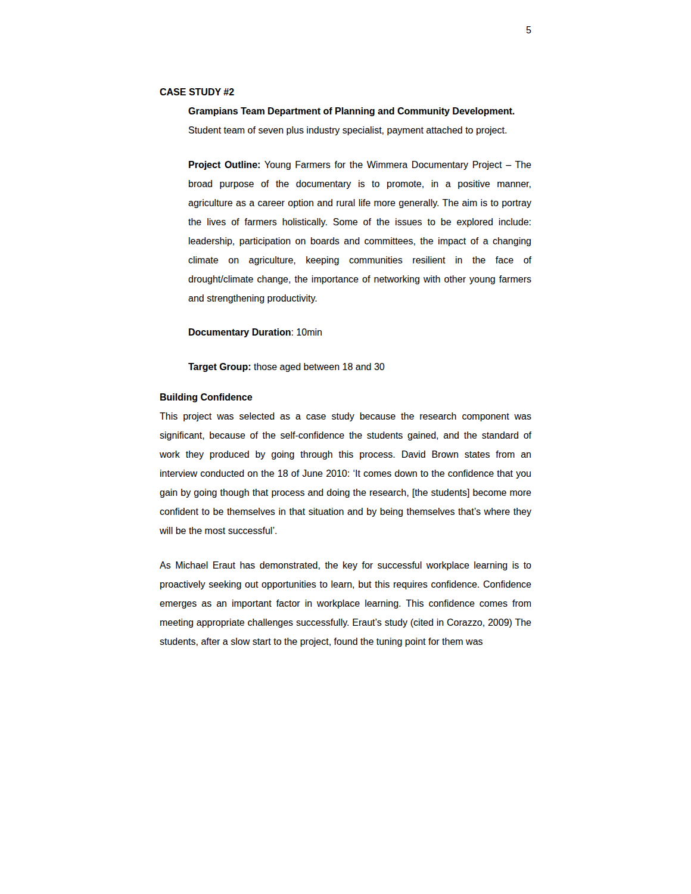5
CASE STUDY #2
Grampians Team Department of Planning and Community Development.
Student team of seven plus industry specialist, payment attached to project.
Project Outline: Young Farmers for the Wimmera Documentary Project – The broad purpose of the documentary is to promote, in a positive manner, agriculture as a career option and rural life more generally. The aim is to portray the lives of farmers holistically. Some of the issues to be explored include: leadership, participation on boards and committees, the impact of a changing climate on agriculture, keeping communities resilient in the face of drought/climate change, the importance of networking with other young farmers and strengthening productivity.
Documentary Duration: 10min
Target Group: those aged between 18 and 30
Building Confidence
This project was selected as a case study because the research component was significant, because of the self-confidence the students gained, and the standard of work they produced by going through this process. David Brown states from an interview conducted on the 18 of June 2010: ‘It comes down to the confidence that you gain by going though that process and doing the research, [the students] become more confident to be themselves in that situation and by being themselves that’s where they will be the most successful’.
As Michael Eraut has demonstrated, the key for successful workplace learning is to proactively seeking out opportunities to learn, but this requires confidence. Confidence emerges as an important factor in workplace learning. This confidence comes from meeting appropriate challenges successfully. Eraut’s study (cited in Corazzo, 2009) The students, after a slow start to the project, found the tuning point for them was